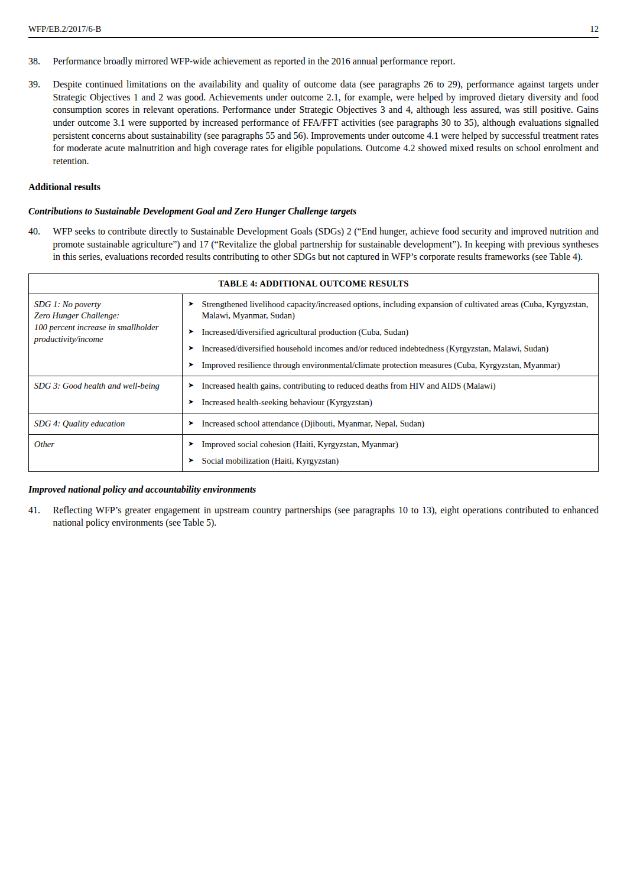WFP/EB.2/2017/6-B 12
38. Performance broadly mirrored WFP-wide achievement as reported in the 2016 annual performance report.
39. Despite continued limitations on the availability and quality of outcome data (see paragraphs 26 to 29), performance against targets under Strategic Objectives 1 and 2 was good. Achievements under outcome 2.1, for example, were helped by improved dietary diversity and food consumption scores in relevant operations. Performance under Strategic Objectives 3 and 4, although less assured, was still positive. Gains under outcome 3.1 were supported by increased performance of FFA/FFT activities (see paragraphs 30 to 35), although evaluations signalled persistent concerns about sustainability (see paragraphs 55 and 56). Improvements under outcome 4.1 were helped by successful treatment rates for moderate acute malnutrition and high coverage rates for eligible populations. Outcome 4.2 showed mixed results on school enrolment and retention.
Additional results
Contributions to Sustainable Development Goal and Zero Hunger Challenge targets
40. WFP seeks to contribute directly to Sustainable Development Goals (SDGs) 2 (“End hunger, achieve food security and improved nutrition and promote sustainable agriculture”) and 17 (“Revitalize the global partnership for sustainable development”). In keeping with previous syntheses in this series, evaluations recorded results contributing to other SDGs but not captured in WFP’s corporate results frameworks (see Table 4).
TABLE 4: ADDITIONAL OUTCOME RESULTS
| SDG 1: No poverty Zero Hunger Challenge: 100 percent increase in smallholder productivity/income | Strengthened livelihood capacity/increased options, including expansion of cultivated areas (Cuba, Kyrgyzstan, Malawi, Myanmar, Sudan) Increased/diversified agricultural production (Cuba, Sudan) Increased/diversified household incomes and/or reduced indebtedness (Kyrgyzstan, Malawi, Sudan) Improved resilience through environmental/climate protection measures (Cuba, Kyrgyzstan, Myanmar) |
| SDG 3: Good health and well-being | Increased health gains, contributing to reduced deaths from HIV and AIDS (Malawi) Increased health-seeking behaviour (Kyrgyzstan) |
| SDG 4: Quality education | Increased school attendance (Djibouti, Myanmar, Nepal, Sudan) |
| Other | Improved social cohesion (Haiti, Kyrgyzstan, Myanmar) Social mobilization (Haiti, Kyrgyzstan) |
Improved national policy and accountability environments
41. Reflecting WFP’s greater engagement in upstream country partnerships (see paragraphs 10 to 13), eight operations contributed to enhanced national policy environments (see Table 5).